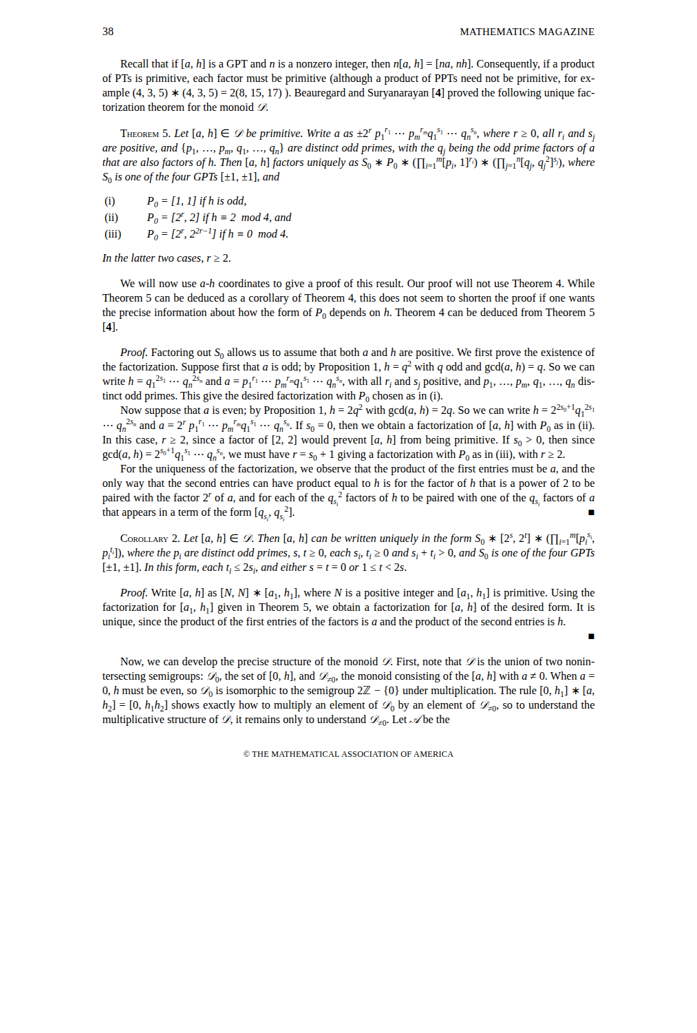38 MATHEMATICS MAGAZINE
Recall that if [a, h] is a GPT and n is a nonzero integer, then n[a, h] = [na, nh]. Consequently, if a product of PTs is primitive, each factor must be primitive (although a product of PPTs need not be primitive, for example (4, 3, 5) ∗ (4, 3, 5) = 2(8, 15, 17) ). Beauregard and Suryanarayan [4] proved the following unique factorization theorem for the monoid 𝒟.
Theorem 5. Let [a, h] ∈ 𝒟 be primitive. Write a as ±2r p1r1 ⋯ pmrmq1s1 ⋯ qnsn, where r ≥ 0, all ri and sj are positive, and {p1, …, pm, q1, …, qn} are distinct odd primes, with the qj being the odd prime factors of a that are also factors of h. Then [a, h] factors uniquely as S0 ∗ P0 ∗ (∏i=1m[pi, 1]ri) ∗ (∏j=1n[qj, qj2]sj), where S0 is one of the four GPTs [±1, ±1], and
(i) P0 = [1, 1] if h is odd,
(ii) P0 = [2r, 2] if h ≡ 2 mod 4, and
(iii) P0 = [2r, 22r−1] if h ≡ 0 mod 4.
In the latter two cases, r ≥ 2.
We will now use a-h coordinates to give a proof of this result. Our proof will not use Theorem 4. While Theorem 5 can be deduced as a corollary of Theorem 4, this does not seem to shorten the proof if one wants the precise information about how the form of P0 depends on h. Theorem 4 can be deduced from Theorem 5 [4].
Proof. Factoring out S0 allows us to assume that both a and h are positive. We first prove the existence of the factorization. Suppose first that a is odd; by Proposition 1, h = q2 with q odd and gcd(a, h) = q. So we can write h = q12s1 ⋯ qn2sn and a = p1r1 ⋯ pmrmq1s1 ⋯ qnsn, with all ri and sj positive, and p1, …, pm, q1, …, qn distinct odd primes. This give the desired factorization with P0 chosen as in (i).
Now suppose that a is even; by Proposition 1, h = 2q2 with gcd(a, h) = 2q. So we can write h = 22s0+1q12s1 ⋯ qn2sn and a = 2r p1r1 ⋯ pmrmq1s1 ⋯ qnsn. If s0 = 0, then we obtain a factorization of [a, h] with P0 as in (ii). In this case, r ≥ 2, since a factor of [2, 2] would prevent [a, h] from being primitive. If s0 > 0, then since gcd(a, h) = 2s0+1q1s1 ⋯ qnsn, we must have r = s0 + 1 giving a factorization with P0 as in (iii), with r ≥ 2.
For the uniqueness of the factorization, we observe that the product of the first entries must be a, and the only way that the second entries can have product equal to h is for the factor of h that is a power of 2 to be paired with the factor 2r of a, and for each of the qsi2 factors of h to be paired with one of the qsi factors of a that appears in a term of the form [qsi, qsi2]. ■
Corollary 2. Let [a, h] ∈ 𝒟. Then [a, h] can be written uniquely in the form S0 ∗ [2s, 2t] ∗ (∏i=1m[pisi, piti]), where the pi are distinct odd primes, s, t ≥ 0, each si, ti ≥ 0 and si + ti > 0, and S0 is one of the four GPTs [±1, ±1]. In this form, each ti ≤ 2si, and either s = t = 0 or 1 ≤ t < 2s.
Proof. Write [a, h] as [N, N] ∗ [a1, h1], where N is a positive integer and [a1, h1] is primitive. Using the factorization for [a1, h1] given in Theorem 5, we obtain a factorization for [a, h] of the desired form. It is unique, since the product of the first entries of the factors is a and the product of the second entries is h. ■
Now, we can develop the precise structure of the monoid 𝒟. First, note that 𝒟 is the union of two nonintersecting semigroups: 𝒟0, the set of [0, h], and 𝒟≠0, the monoid consisting of the [a, h] with a ≠ 0. When a = 0, h must be even, so 𝒟0 is isomorphic to the semigroup 2ℤ − {0} under multiplication. The rule [0, h1] ∗ [a, h2] = [0, h1h2] shows exactly how to multiply an element of 𝒟0 by an element of 𝒟≠0, so to understand the multiplicative structure of 𝒟, it remains only to understand 𝒟≠0. Let 𝒜 be the
© THE MATHEMATICAL ASSOCIATION OF AMERICA